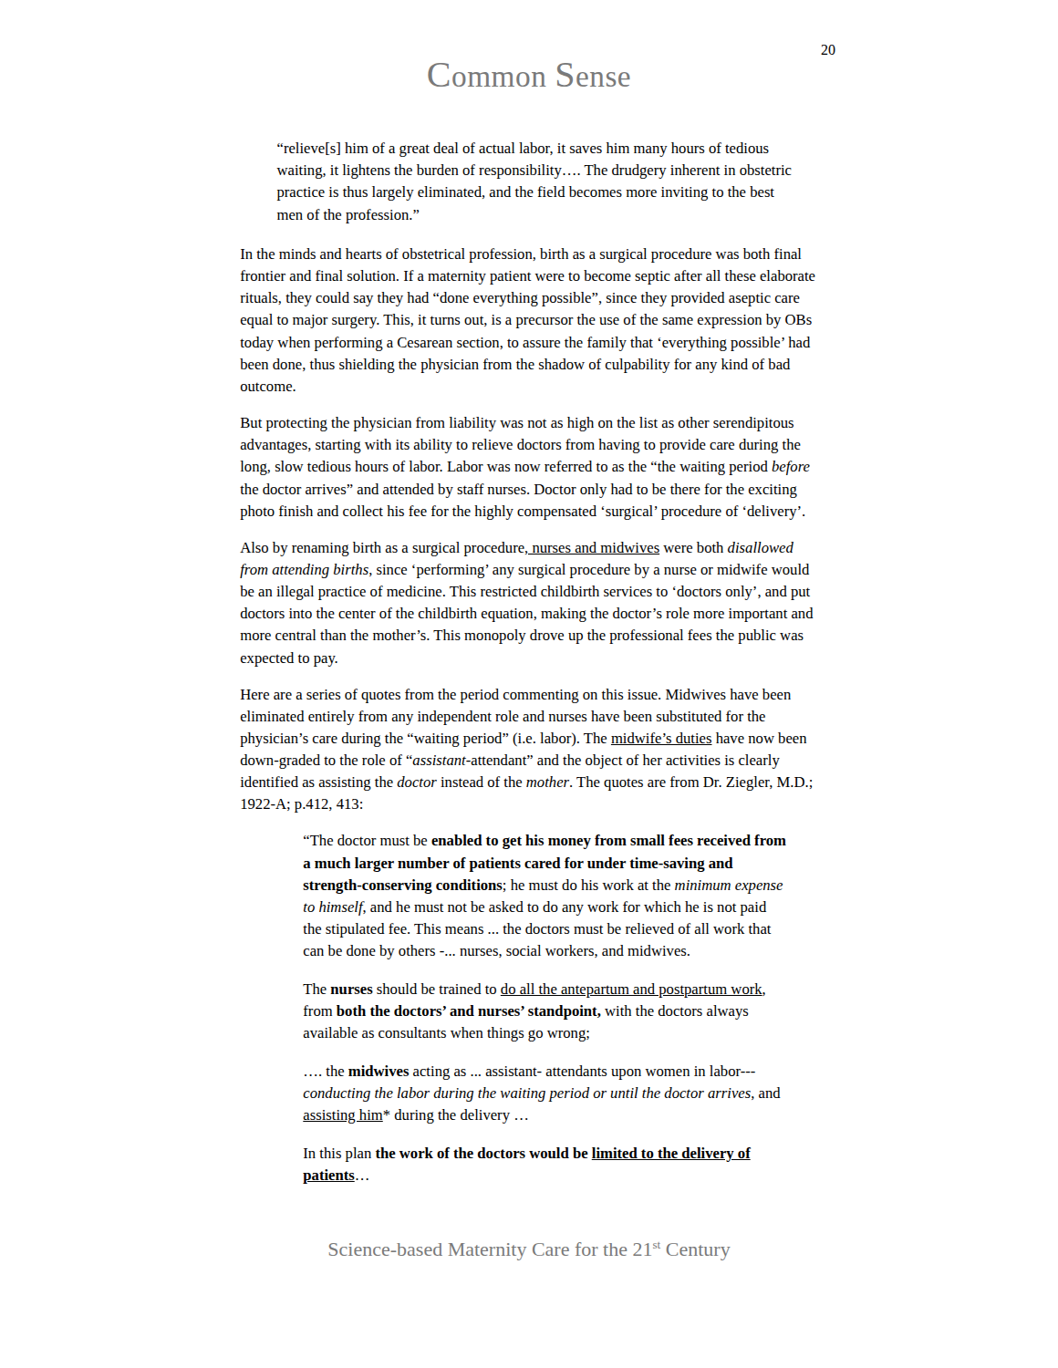20
Common Sense
“relieve[s] him of a great deal of actual labor, it saves him many hours of tedious waiting, it lightens the burden of responsibility…. The drudgery inherent in obstetric practice is thus largely eliminated, and the field becomes more inviting to the best men of the profession.”
In the minds and hearts of obstetrical profession, birth as a surgical procedure was both final frontier and final solution. If a maternity patient were to become septic after all these elaborate rituals, they could say they had “done everything possible”, since they provided aseptic care equal to major surgery. This, it turns out, is a precursor the use of the same expression by OBs today when performing a Cesarean section, to assure the family that ‘everything possible’ had been done, thus shielding the physician from the shadow of culpability for any kind of bad outcome.
But protecting the physician from liability was not as high on the list as other serendipitous advantages, starting with its ability to relieve doctors from having to provide care during the long, slow tedious hours of labor. Labor was now referred to as the “the waiting period before the doctor arrives” and attended by staff nurses. Doctor only had to be there for the exciting photo finish and collect his fee for the highly compensated ‘surgical’ procedure of ‘delivery’.
Also by renaming birth as a surgical procedure, nurses and midwives were both disallowed from attending births, since ‘performing’ any surgical procedure by a nurse or midwife would be an illegal practice of medicine. This restricted childbirth services to ‘doctors only’, and put doctors into the center of the childbirth equation, making the doctor’s role more important and more central than the mother’s. This monopoly drove up the professional fees the public was expected to pay.
Here are a series of quotes from the period commenting on this issue. Midwives have been eliminated entirely from any independent role and nurses have been substituted for the physician’s care during the “waiting period” (i.e. labor). The midwife’s duties have now been down-graded to the role of “assistant-attendant” and the object of her activities is clearly identified as assisting the doctor instead of the mother. The quotes are from Dr. Ziegler, M.D.; 1922-A; p.412, 413:
“The doctor must be enabled to get his money from small fees received from a much larger number of patients cared for under time-saving and strength-conserving conditions; he must do his work at the minimum expense to himself, and he must not be asked to do any work for which he is not paid the stipulated fee. This means ... the doctors must be relieved of all work that can be done by others -... nurses, social workers, and midwives.
The nurses should be trained to do all the antepartum and postpartum work, from both the doctors’ and nurses’ standpoint, with the doctors always available as consultants when things go wrong;
…. the midwives acting as ... assistant- attendants upon women in labor---conducting the labor during the waiting period or until the doctor arrives, and assisting him* during the delivery …
In this plan the work of the doctors would be limited to the delivery of patients…
Science-based Maternity Care for the 21st Century